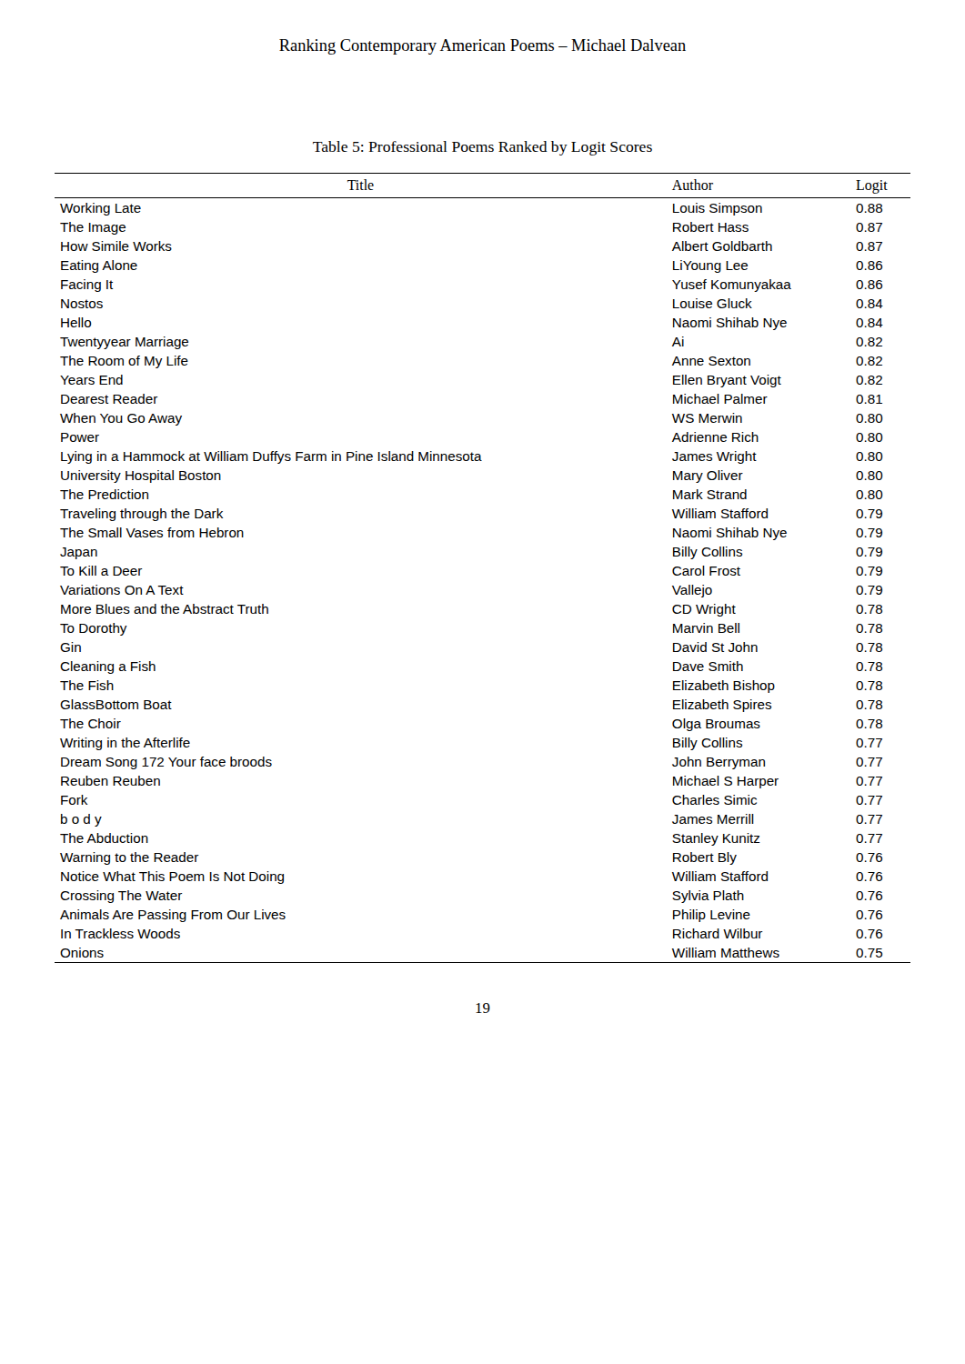Ranking Contemporary American Poems – Michael Dalvean
Table 5: Professional Poems Ranked by Logit Scores
| Title | Author | Logit |
| --- | --- | --- |
| Working Late | Louis Simpson | 0.88 |
| The Image | Robert Hass | 0.87 |
| How Simile Works | Albert Goldbarth | 0.87 |
| Eating Alone | LiYoung Lee | 0.86 |
| Facing It | Yusef Komunyakaa | 0.86 |
| Nostos | Louise Gluck | 0.84 |
| Hello | Naomi Shihab Nye | 0.84 |
| Twentyyear Marriage | Ai | 0.82 |
| The Room of My Life | Anne Sexton | 0.82 |
| Years End | Ellen Bryant Voigt | 0.82 |
| Dearest Reader | Michael Palmer | 0.81 |
| When You Go Away | WS Merwin | 0.80 |
| Power | Adrienne Rich | 0.80 |
| Lying in a Hammock at William Duffys Farm in Pine Island Minnesota | James Wright | 0.80 |
| University Hospital Boston | Mary Oliver | 0.80 |
| The Prediction | Mark Strand | 0.80 |
| Traveling through the Dark | William Stafford | 0.79 |
| The Small Vases from Hebron | Naomi Shihab Nye | 0.79 |
| Japan | Billy Collins | 0.79 |
| To Kill a Deer | Carol Frost | 0.79 |
| Variations On A Text | Vallejo | 0.79 |
| More Blues and the Abstract Truth | CD Wright | 0.78 |
| To Dorothy | Marvin Bell | 0.78 |
| Gin | David St John | 0.78 |
| Cleaning a Fish | Dave Smith | 0.78 |
| The Fish | Elizabeth Bishop | 0.78 |
| GlassBottom Boat | Elizabeth Spires | 0.78 |
| The Choir | Olga Broumas | 0.78 |
| Writing in the Afterlife | Billy Collins | 0.77 |
| Dream Song 172 Your face broods | John Berryman | 0.77 |
| Reuben Reuben | Michael S Harper | 0.77 |
| Fork | Charles Simic | 0.77 |
| b o d y | James Merrill | 0.77 |
| The Abduction | Stanley Kunitz | 0.77 |
| Warning to the Reader | Robert Bly | 0.76 |
| Notice What This Poem Is Not Doing | William Stafford | 0.76 |
| Crossing The Water | Sylvia Plath | 0.76 |
| Animals Are Passing From Our Lives | Philip Levine | 0.76 |
| In Trackless Woods | Richard Wilbur | 0.76 |
| Onions | William Matthews | 0.75 |
19